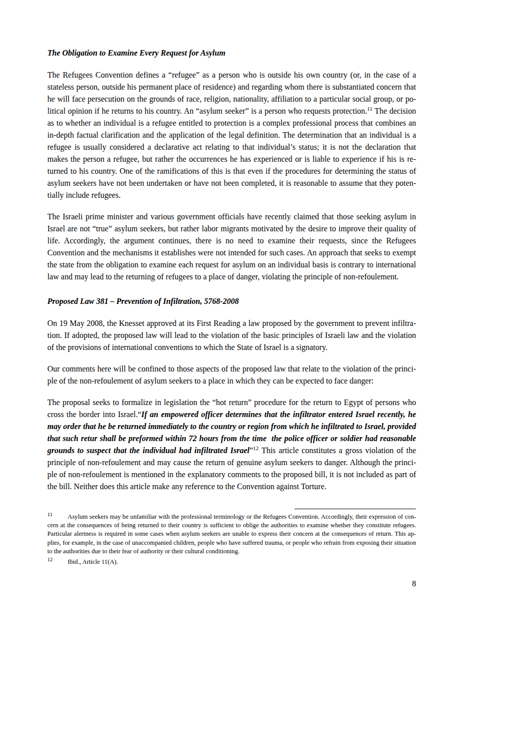The Obligation to Examine Every Request for Asylum
The Refugees Convention defines a “refugee” as a person who is outside his own country (or, in the case of a stateless person, outside his permanent place of residence) and regarding whom there is substantiated concern that he will face persecution on the grounds of race, religion, nationality, affiliation to a particular social group, or political opinion if he returns to his country. An “asylum seeker” is a person who requests protection.11 The decision as to whether an individual is a refugee entitled to protection is a complex professional process that combines an in-depth factual clarification and the application of the legal definition. The determination that an individual is a refugee is usually considered a declarative act relating to that individual’s status; it is not the declaration that makes the person a refugee, but rather the occurrences he has experienced or is liable to experience if his is returned to his country. One of the ramifications of this is that even if the procedures for determining the status of asylum seekers have not been undertaken or have not been completed, it is reasonable to assume that they potentially include refugees.
The Israeli prime minister and various government officials have recently claimed that those seeking asylum in Israel are not “true” asylum seekers, but rather labor migrants motivated by the desire to improve their quality of life. Accordingly, the argument continues, there is no need to examine their requests, since the Refugees Convention and the mechanisms it establishes were not intended for such cases. An approach that seeks to exempt the state from the obligation to examine each request for asylum on an individual basis is contrary to international law and may lead to the returning of refugees to a place of danger, violating the principle of non-refoulement.
Proposed Law 381 – Prevention of Infiltration, 5768-2008
On 19 May 2008, the Knesset approved at its First Reading a law proposed by the government to prevent infiltration. If adopted, the proposed law will lead to the violation of the basic principles of Israeli law and the violation of the provisions of international conventions to which the State of Israel is a signatory.
Our comments here will be confined to those aspects of the proposed law that relate to the violation of the principle of the non-refoulement of asylum seekers to a place in which they can be expected to face danger:
The proposal seeks to formalize in legislation the “hot return” procedure for the return to Egypt of persons who cross the border into Israel.“If an empowered officer determines that the infiltrator entered Israel recently, he may order that he be returned immediately to the country or region from which he infiltrated to Israel, provided that such retur shall be preformed within 72 hours from the time the police officer or soldier had reasonable grounds to suspect that the individual had infiltrated Israel”12 This article constitutes a gross violation of the principle of non-refoulement and may cause the return of genuine asylum seekers to danger. Although the principle of non-refoulement is mentioned in the explanatory comments to the proposed bill, it is not included as part of the bill. Neither does this article make any reference to the Convention against Torture.
11 Asylum seekers may be unfamiliar with the professional terminology or the Refugees Convention. Accordingly, their expression of concern at the consequences of being returned to their country is sufficient to oblige the authorities to examine whether they constitute refugees. Particular alertness is required in some cases when asylum seekers are unable to express their concern at the consequences of return. This applies, for example, in the case of unaccompanied children, people who have suffered trauma, or people who refrain from exposing their situation to the authorities due to their fear of authority or their cultural conditioning.
12 Ibid., Article 11(A).
8